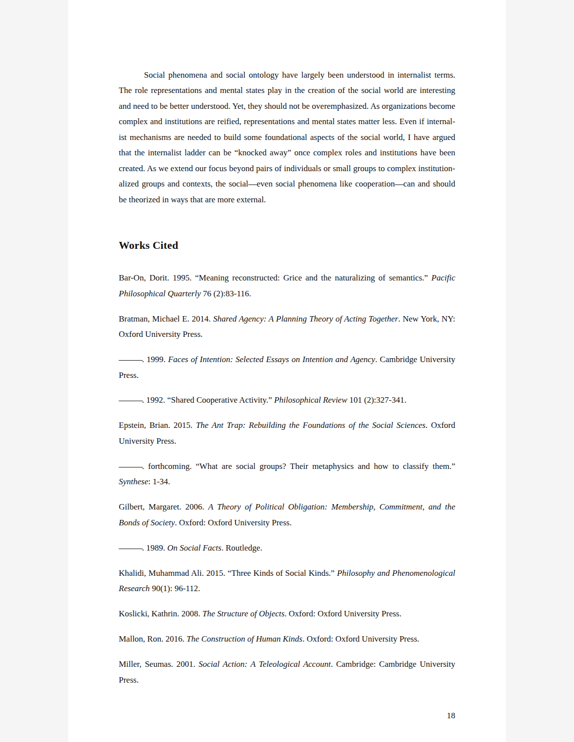Social phenomena and social ontology have largely been understood in internalist terms. The role representations and mental states play in the creation of the social world are interesting and need to be better understood. Yet, they should not be overemphasized. As organizations become complex and institutions are reified, representations and mental states matter less. Even if internalist mechanisms are needed to build some foundational aspects of the social world, I have argued that the internalist ladder can be “knocked away” once complex roles and institutions have been created. As we extend our focus beyond pairs of individuals or small groups to complex institutionalized groups and contexts, the social—even social phenomena like cooperation—can and should be theorized in ways that are more external.
Works Cited
Bar-On, Dorit. 1995. “Meaning reconstructed: Grice and the naturalizing of semantics.” Pacific Philosophical Quarterly 76 (2):83-116.
Bratman, Michael E. 2014. Shared Agency: A Planning Theory of Acting Together. New York, NY: Oxford University Press.
———. 1999. Faces of Intention: Selected Essays on Intention and Agency. Cambridge University Press.
———. 1992. “Shared Cooperative Activity.” Philosophical Review 101 (2):327-341.
Epstein, Brian. 2015. The Ant Trap: Rebuilding the Foundations of the Social Sciences. Oxford University Press.
———. forthcoming. “What are social groups? Their metaphysics and how to classify them.” Synthese: 1-34.
Gilbert, Margaret. 2006. A Theory of Political Obligation: Membership, Commitment, and the Bonds of Society. Oxford: Oxford University Press.
———. 1989. On Social Facts. Routledge.
Khalidi, Muhammad Ali. 2015. “Three Kinds of Social Kinds.” Philosophy and Phenomenological Research 90(1): 96-112.
Koslicki, Kathrin. 2008. The Structure of Objects. Oxford: Oxford University Press.
Mallon, Ron. 2016. The Construction of Human Kinds. Oxford: Oxford University Press.
Miller, Seumas. 2001. Social Action: A Teleological Account. Cambridge: Cambridge University Press.
18